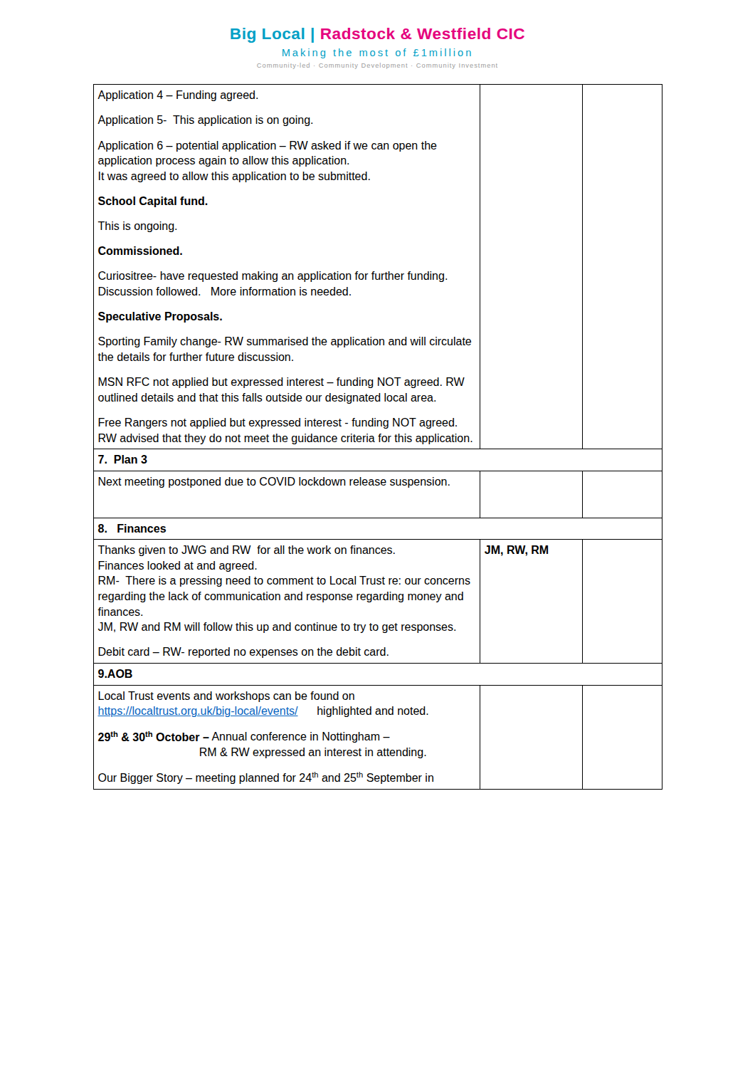Big Local | Radstock & Westfield CIC
Making the most of £1million
Community-led · Community Development · Community Investment
| Application 4 – Funding agreed. Application 5- This application is on going. Application 6 – potential application – RW asked if we can open the application process again to allow this application. It was agreed to allow this application to be submitted. School Capital fund. This is ongoing. Commissioned. Curiositree- have requested making an application for further funding. Discussion followed. More information is needed. Speculative Proposals. Sporting Family change- RW summarised the application and will circulate the details for further future discussion. MSN RFC not applied but expressed interest – funding NOT agreed. RW outlined details and that this falls outside our designated local area. Free Rangers not applied but expressed interest - funding NOT agreed. RW advised that they do not meet the guidance criteria for this application. | | |
| 7. Plan 3 |
| Next meeting postponed due to COVID lockdown release suspension. | | |
| 8. Finances |
| Thanks given to JWG and RW for all the work on finances. Finances looked at and agreed. RM- There is a pressing need to comment to Local Trust re: our concerns regarding the lack of communication and response regarding money and finances. JM, RW and RM will follow this up and continue to try to get responses. Debit card – RW- reported no expenses on the debit card. | JM, RW, RM | |
| 9.AOB |
| Local Trust events and workshops can be found on https://localtrust.org.uk/big-local/events/ highlighted and noted. 29 th & 30 th October – Annual conference in Nottingham – RM & RW expressed an interest in attending. Our Bigger Story – meeting planned for 24 th and 25 th September in | | |